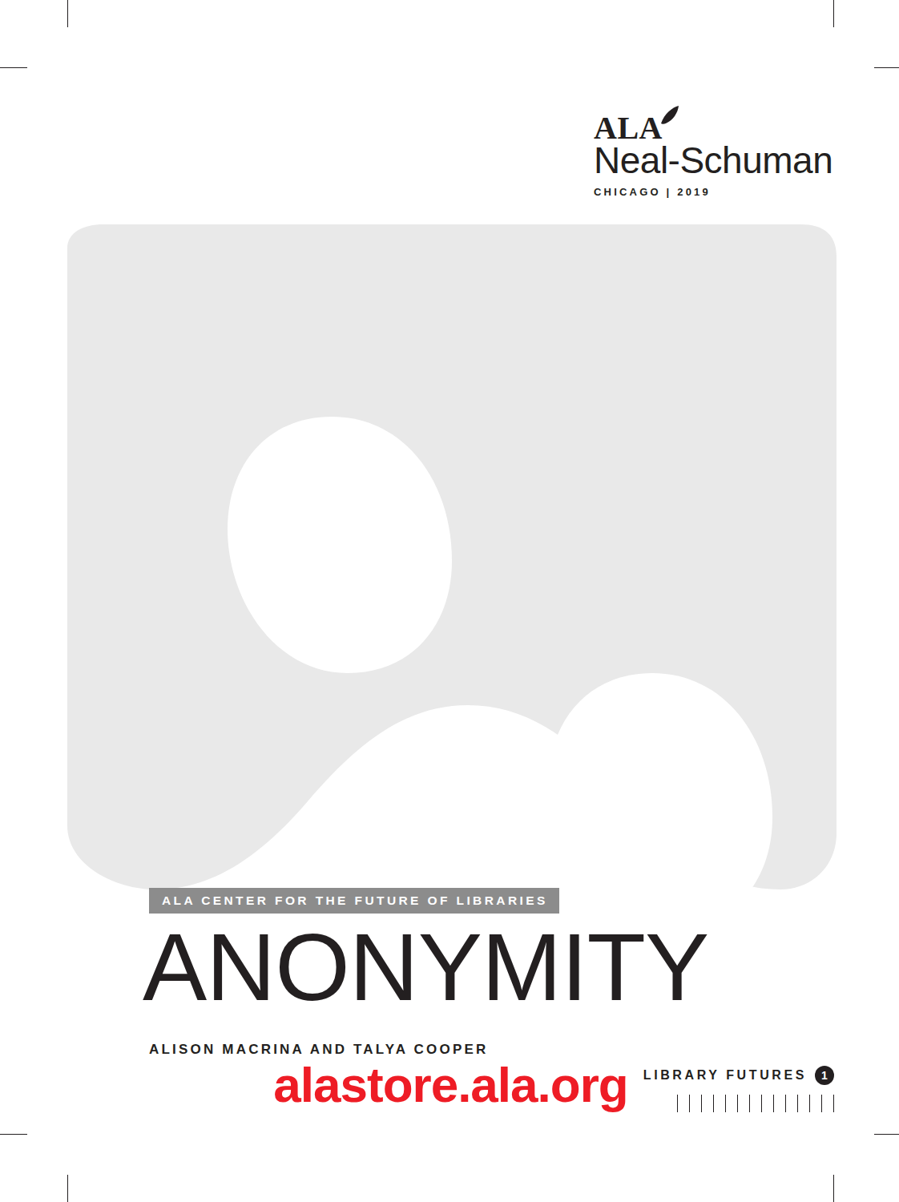ALA
Neal-Schuman
CHICAGO | 2019
ALA CENTER FOR THE FUTURE OF LIBRARIES
ANONYMITY
ALISON MACRINA AND TALYA COOPER
LIBRARY FUTURES 1
alastore.ala.org